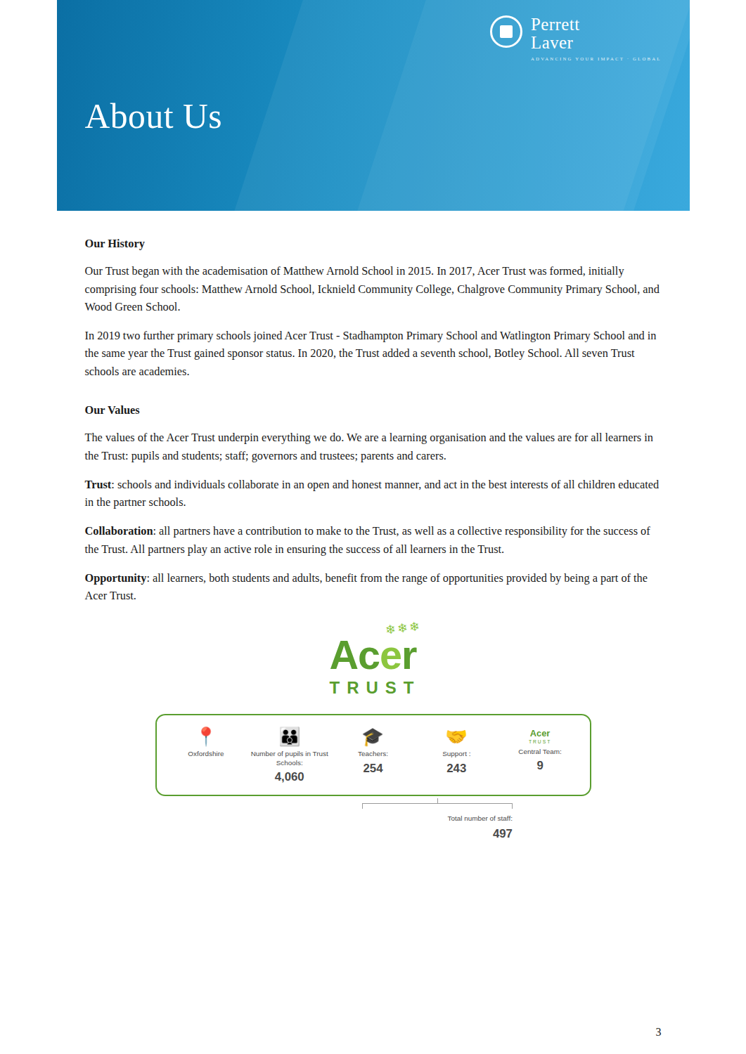Perrett Laver Advancing Your Impact · Global
About Us
Our History
Our Trust began with the academisation of Matthew Arnold School in 2015. In 2017, Acer Trust was formed, initially comprising four schools: Matthew Arnold School, Icknield Community College, Chalgrove Community Primary School, and Wood Green School.
In 2019 two further primary schools joined Acer Trust - Stadhampton Primary School and Watlington Primary School and in the same year the Trust gained sponsor status. In 2020, the Trust added a seventh school, Botley School. All seven Trust schools are academies.
Our Values
The values of the Acer Trust underpin everything we do. We are a learning organisation and the values are for all learners in the Trust: pupils and students; staff; governors and trustees; parents and carers.
Trust: schools and individuals collaborate in an open and honest manner, and act in the best interests of all children educated in the partner schools.
Collaboration: all partners have a contribution to make to the Trust, as well as a collective responsibility for the success of the Trust. All partners play an active role in ensuring the success of all learners in the Trust.
Opportunity: all learners, both students and adults, benefit from the range of opportunities provided by being a part of the Acer Trust.
❄❄❄ Acer
TRUST
📍 Oxfordshire
👪 Number of pupils in Trust Schools: 4,060
🎓 Teachers: 254
🤝 Support : 243
Acer TRUST Central Team: 9
Total number of staff: 497
3